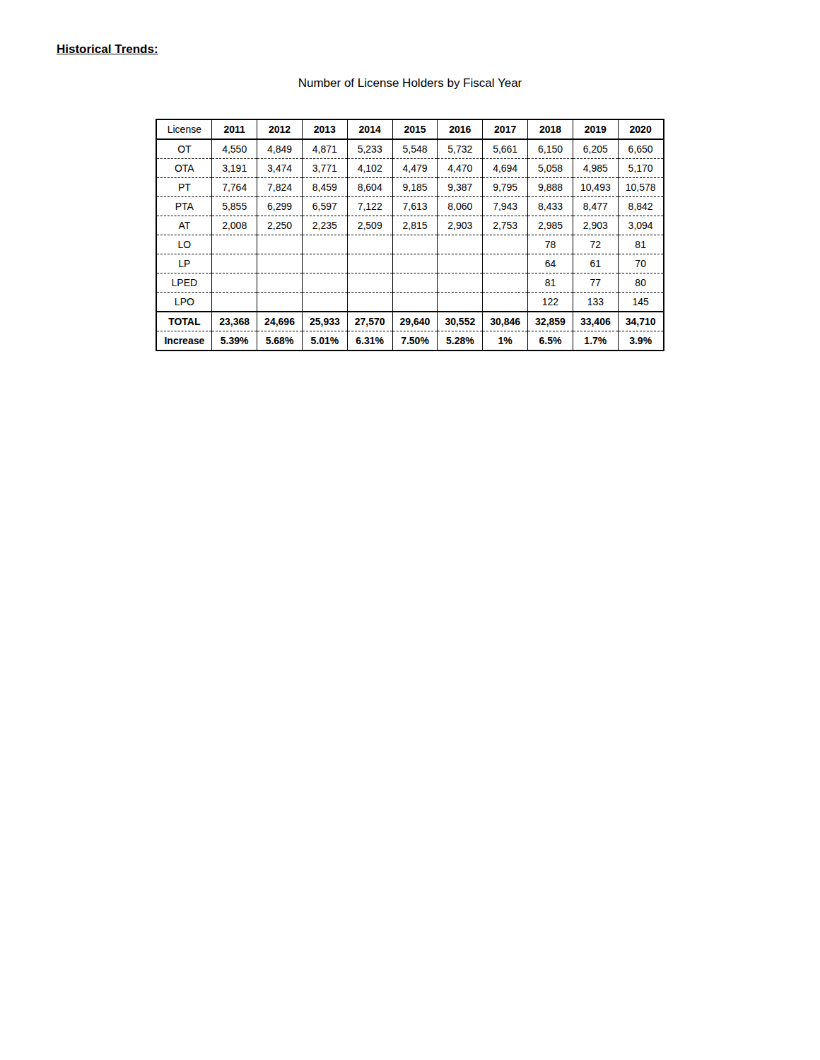Historical Trends:
Number of License Holders by Fiscal Year
| License | 2011 | 2012 | 2013 | 2014 | 2015 | 2016 | 2017 | 2018 | 2019 | 2020 |
| --- | --- | --- | --- | --- | --- | --- | --- | --- | --- | --- |
| OT | 4,550 | 4,849 | 4,871 | 5,233 | 5,548 | 5,732 | 5,661 | 6,150 | 6,205 | 6,650 |
| OTA | 3,191 | 3,474 | 3,771 | 4,102 | 4,479 | 4,470 | 4,694 | 5,058 | 4,985 | 5,170 |
| PT | 7,764 | 7,824 | 8,459 | 8,604 | 9,185 | 9,387 | 9,795 | 9,888 | 10,493 | 10,578 |
| PTA | 5,855 | 6,299 | 6,597 | 7,122 | 7,613 | 8,060 | 7,943 | 8,433 | 8,477 | 8,842 |
| AT | 2,008 | 2,250 | 2,235 | 2,509 | 2,815 | 2,903 | 2,753 | 2,985 | 2,903 | 3,094 |
| LO | | | | | | | | 78 | 72 | 81 |
| LP | | | | | | | | 64 | 61 | 70 |
| LPED | | | | | | | | 81 | 77 | 80 |
| LPO | | | | | | | | 122 | 133 | 145 |
| TOTAL | 23,368 | 24,696 | 25,933 | 27,570 | 29,640 | 30,552 | 30,846 | 32,859 | 33,406 | 34,710 |
| Increase | 5.39% | 5.68% | 5.01% | 6.31% | 7.50% | 5.28% | 1% | 6.5% | 1.7% | 3.9% |